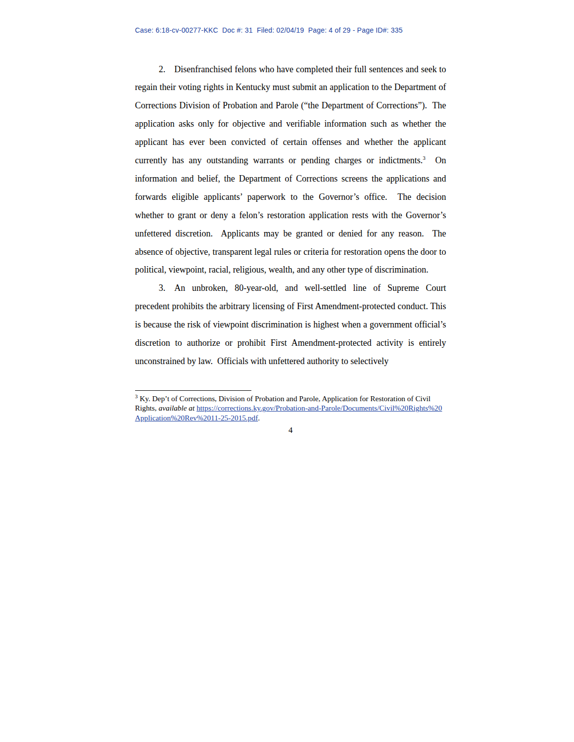Case: 6:18-cv-00277-KKC Doc #: 31 Filed: 02/04/19 Page: 4 of 29 - Page ID#: 335
2. Disenfranchised felons who have completed their full sentences and seek to regain their voting rights in Kentucky must submit an application to the Department of Corrections Division of Probation and Parole (“the Department of Corrections”). The application asks only for objective and verifiable information such as whether the applicant has ever been convicted of certain offenses and whether the applicant currently has any outstanding warrants or pending charges or indictments.3 On information and belief, the Department of Corrections screens the applications and forwards eligible applicants’ paperwork to the Governor’s office. The decision whether to grant or deny a felon’s restoration application rests with the Governor’s unfettered discretion. Applicants may be granted or denied for any reason. The absence of objective, transparent legal rules or criteria for restoration opens the door to political, viewpoint, racial, religious, wealth, and any other type of discrimination.
3. An unbroken, 80-year-old, and well-settled line of Supreme Court precedent prohibits the arbitrary licensing of First Amendment-protected conduct. This is because the risk of viewpoint discrimination is highest when a government official’s discretion to authorize or prohibit First Amendment-protected activity is entirely unconstrained by law. Officials with unfettered authority to selectively
3 Ky. Dep’t of Corrections, Division of Probation and Parole, Application for Restoration of Civil Rights, available at https://corrections.ky.gov/Probation-and-Parole/Documents/Civil%20Rights%20Application%20Rev%2011-25-2015.pdf.
4